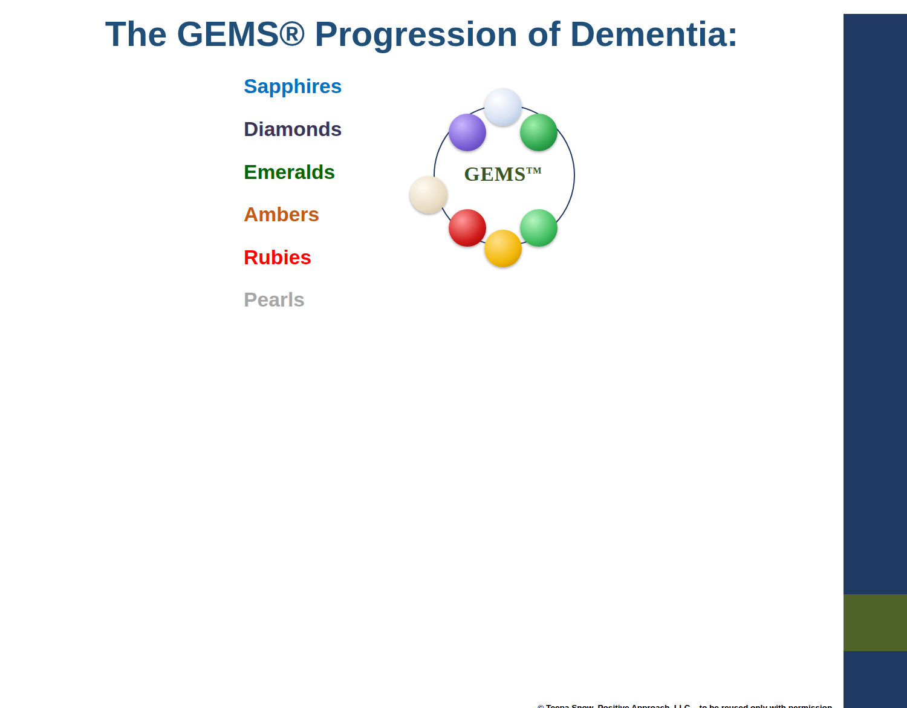The GEMS® Progression of Dementia:
Sapphires
Diamonds
Emeralds
Ambers
Rubies
Pearls
GEMSTM
© Teepa Snow, Positive Approach, LLC – to be reused only with permission.